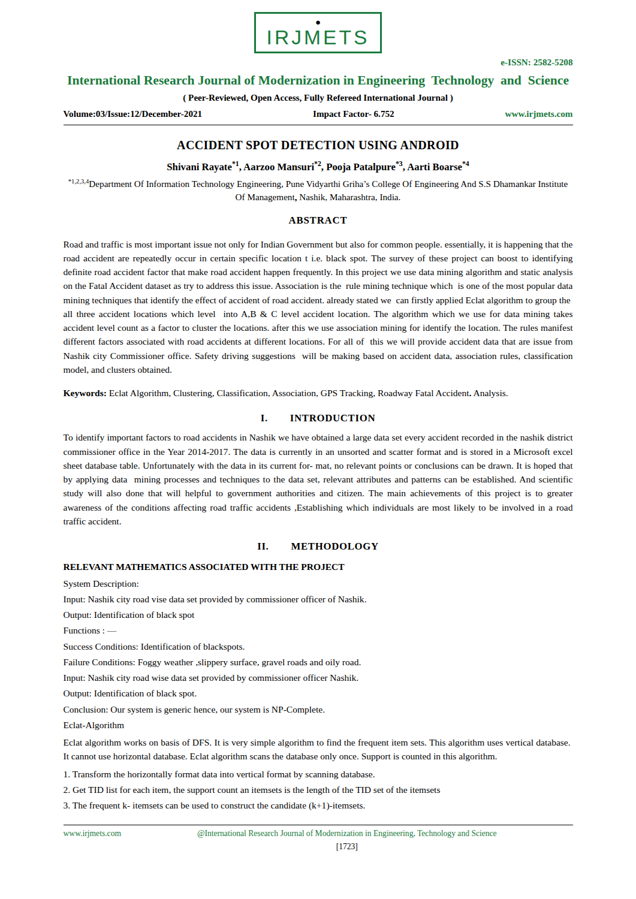●IRJMETS
e-ISSN: 2582-5208
International Research Journal of Modernization in Engineering Technology and Science
( Peer-Reviewed, Open Access, Fully Refereed International Journal )
Volume:03/Issue:12/December-2021 Impact Factor- 6.752 www.irjmets.com
ACCIDENT SPOT DETECTION USING ANDROID
Shivani Rayate*1, Aarzoo Mansuri*2, Pooja Patalpure*3, Aarti Boarse*4
*1,2,3,4Department Of Information Technology Engineering, Pune Vidyarthi Griha’s College Of Engineering And S.S Dhamankar Institute Of Management, Nashik, Maharashtra, India.
ABSTRACT
Road and traffic is most important issue not only for Indian Government but also for common people. essentially, it is happening that the road accident are repeatedly occur in certain specific location t i.e. black spot. The survey of these project can boost to identifying definite road accident factor that make road accident happen frequently. In this project we use data mining algorithm and static analysis on the Fatal Accident dataset as try to address this issue. Association is the rule mining technique which is one of the most popular data mining techniques that identify the effect of accident of road accident. already stated we can firstly applied Eclat algorithm to group the all three accident locations which level into A,B & C level accident location. The algorithm which we use for data mining takes accident level count as a factor to cluster the locations. after this we use association mining for identify the location. The rules manifest different factors associated with road accidents at different locations. For all of this we will provide accident data that are issue from Nashik city Commissioner office. Safety driving suggestions will be making based on accident data, association rules, classification model, and clusters obtained.
Keywords: Eclat Algorithm, Clustering, Classification, Association, GPS Tracking, Roadway Fatal Accident. Analysis.
I. INTRODUCTION
To identify important factors to road accidents in Nashik we have obtained a large data set every accident recorded in the nashik district commissioner office in the Year 2014-2017. The data is currently in an unsorted and scatter format and is stored in a Microsoft excel sheet database table. Unfortunately with the data in its current for- mat, no relevant points or conclusions can be drawn. It is hoped that by applying data mining processes and techniques to the data set, relevant attributes and patterns can be established. And scientific study will also done that will helpful to government authorities and citizen. The main achievements of this project is to greater awareness of the conditions affecting road traffic accidents ,Establishing which individuals are most likely to be involved in a road traffic accident.
II. METHODOLOGY
RELEVANT MATHEMATICS ASSOCIATED WITH THE PROJECT
System Description:
Input: Nashik city road vise data set provided by commissioner officer of Nashik.
Output: Identification of black spot
Functions : —
Success Conditions: Identification of blackspots.
Failure Conditions: Foggy weather ,slippery surface, gravel roads and oily road.
Input: Nashik city road wise data set provided by commissioner officer Nashik.
Output: Identification of black spot.
Conclusion: Our system is generic hence, our system is NP-Complete.
Eclat-Algorithm
Eclat algorithm works on basis of DFS. It is very simple algorithm to find the frequent item sets. This algorithm uses vertical database. It cannot use horizontal database. Eclat algorithm scans the database only once. Support is counted in this algorithm.
1. Transform the horizontally format data into vertical format by scanning database.
2. Get TID list for each item, the support count an itemsets is the length of the TID set of the itemsets
3. The frequent k- itemsets can be used to construct the candidate (k+1)-itemsets.
www.irjmets.com @International Research Journal of Modernization in Engineering, Technology and Science [1723]